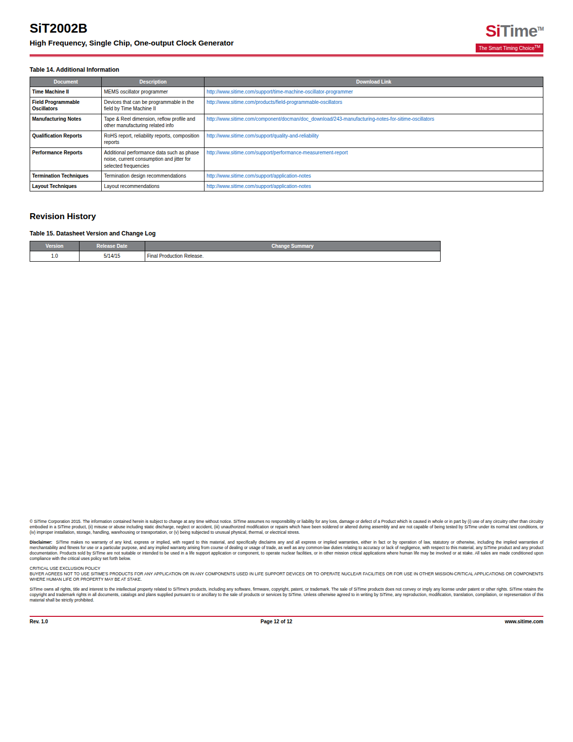SiT2002B
High Frequency, Single Chip, One-output Clock Generator
Si TimeTM
The Smart Timing ChoiceTM
Table 14. Additional Information
| Document | Description | Download Link |
| --- | --- | --- |
| Time Machine II | MEMS oscillator programmer | http://www.sitime.com/support/time-machine-oscillator-programmer |
| Field Programmable Oscillators | Devices that can be programmable in the field by Time Machine II | http://www.sitime.com/products/field-programmable-oscillators |
| Manufacturing Notes | Tape & Reel dimension, reflow profile and other manufacturing related info | http://www.sitime.com/component/docman/doc_download/243-manufacturing-notes-for-sitime-oscillators |
| Qualification Reports | RoHS report, reliability reports, composition reports | http://www.sitime.com/support/quality-and-reliability |
| Performance Reports | Additional performance data such as phase noise, current consumption and jitter for selected frequencies | http://www.sitime.com/support/performance-measurement-report |
| Termination Techniques | Termination design recommendations | http://www.sitime.com/support/application-notes |
| Layout Techniques | Layout recommendations | http://www.sitime.com/support/application-notes |
Revision History
Table 15. Datasheet Version and Change Log
| Version | Release Date | Change Summary |
| --- | --- | --- |
| 1.0 | 5/14/15 | Final Production Release. |
© SiTime Corporation 2015. The information contained herein is subject to change at any time without notice. SiTime assumes no responsibility or liability for any loss, damage or defect of a Product which is caused in whole or in part by (i) use of any circuitry other than circuitry embodied in a SiTime product, (ii) misuse or abuse including static discharge, neglect or accident, (iii) unauthorized modification or repairs which have been soldered or altered during assembly and are not capable of being tested by SiTime under its normal test conditions, or (iv) improper installation, storage, handling, warehousing or transportation, or (v) being subjected to unusual physical, thermal, or electrical stress.
Disclaimer: SiTime makes no warranty of any kind, express or implied, with regard to this material, and specifically disclaims any and all express or implied warranties, either in fact or by operation of law, statutory or otherwise, including the implied warranties of merchantability and fitness for use or a particular purpose, and any implied warranty arising from course of dealing or usage of trade, as well as any common-law duties relating to accuracy or lack of negligence, with respect to this material, any SiTime product and any product documentation. Products sold by SiTime are not suitable or intended to be used in a life support application or component, to operate nuclear facilities, or in other mission critical applications where human life may be involved or at stake. All sales are made conditioned upon compliance with the critical uses policy set forth below.
CRITICAL USE EXCLUSION POLICY
BUYER AGREES NOT TO USE SITIME'S PRODUCTS FOR ANY APPLICATION OR IN ANY COMPONENTS USED IN LIFE SUPPORT DEVICES OR TO OPERATE NUCLEAR FACILITIES OR FOR USE IN OTHER MISSION-CRITICAL APPLICATIONS OR COMPONENTS WHERE HUMAN LIFE OR PROPERTY MAY BE AT STAKE.
SiTime owns all rights, title and interest to the intellectual property related to SiTime's products, including any software, firmware, copyright, patent, or trademark. The sale of SiTime products does not convey or imply any license under patent or other rights. SiTime retains the copyright and trademark rights in all documents, catalogs and plans supplied pursuant to or ancillary to the sale of products or services by SiTime. Unless otherwise agreed to in writing by SiTime, any reproduction, modification, translation, compilation, or representation of this material shall be strictly prohibited.
Rev. 1.0 Page 12 of 12 www.sitime.com